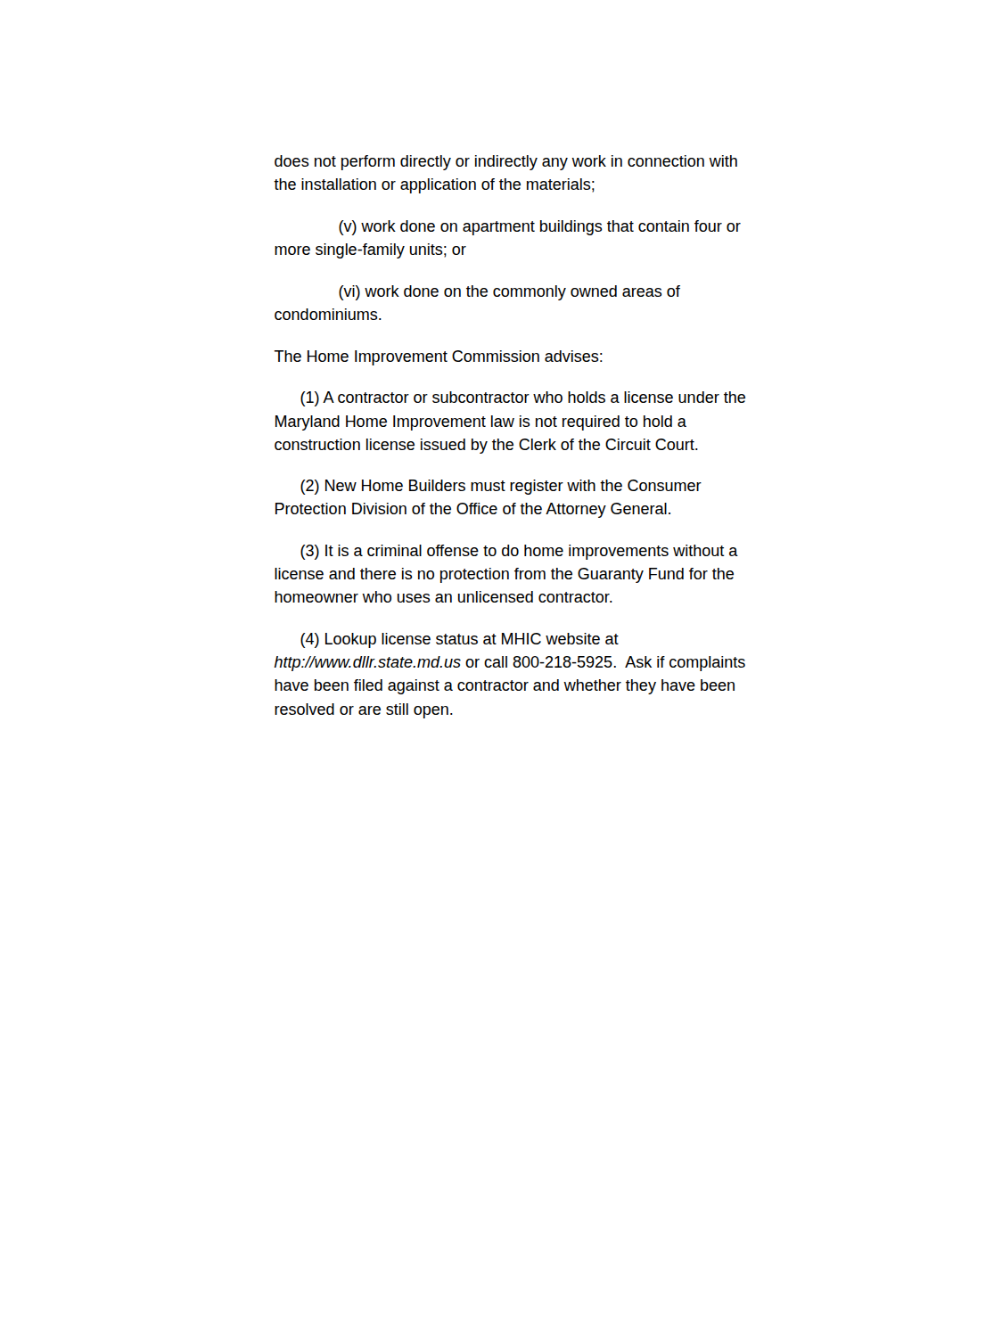does not perform directly or indirectly any work in connection with the installation or application of the materials;
(v) work done on apartment buildings that contain four or more single-family units; or
(vi) work done on the commonly owned areas of condominiums.
The Home Improvement Commission advises:
(1) A contractor or subcontractor who holds a license under the Maryland Home Improvement law is not required to hold a construction license issued by the Clerk of the Circuit Court.
(2) New Home Builders must register with the Consumer Protection Division of the Office of the Attorney General.
(3) It is a criminal offense to do home improvements without a license and there is no protection from the Guaranty Fund for the homeowner who uses an unlicensed contractor.
(4) Lookup license status at MHIC website at http://www.dllr.state.md.us or call 800-218-5925. Ask if complaints have been filed against a contractor and whether they have been resolved or are still open.